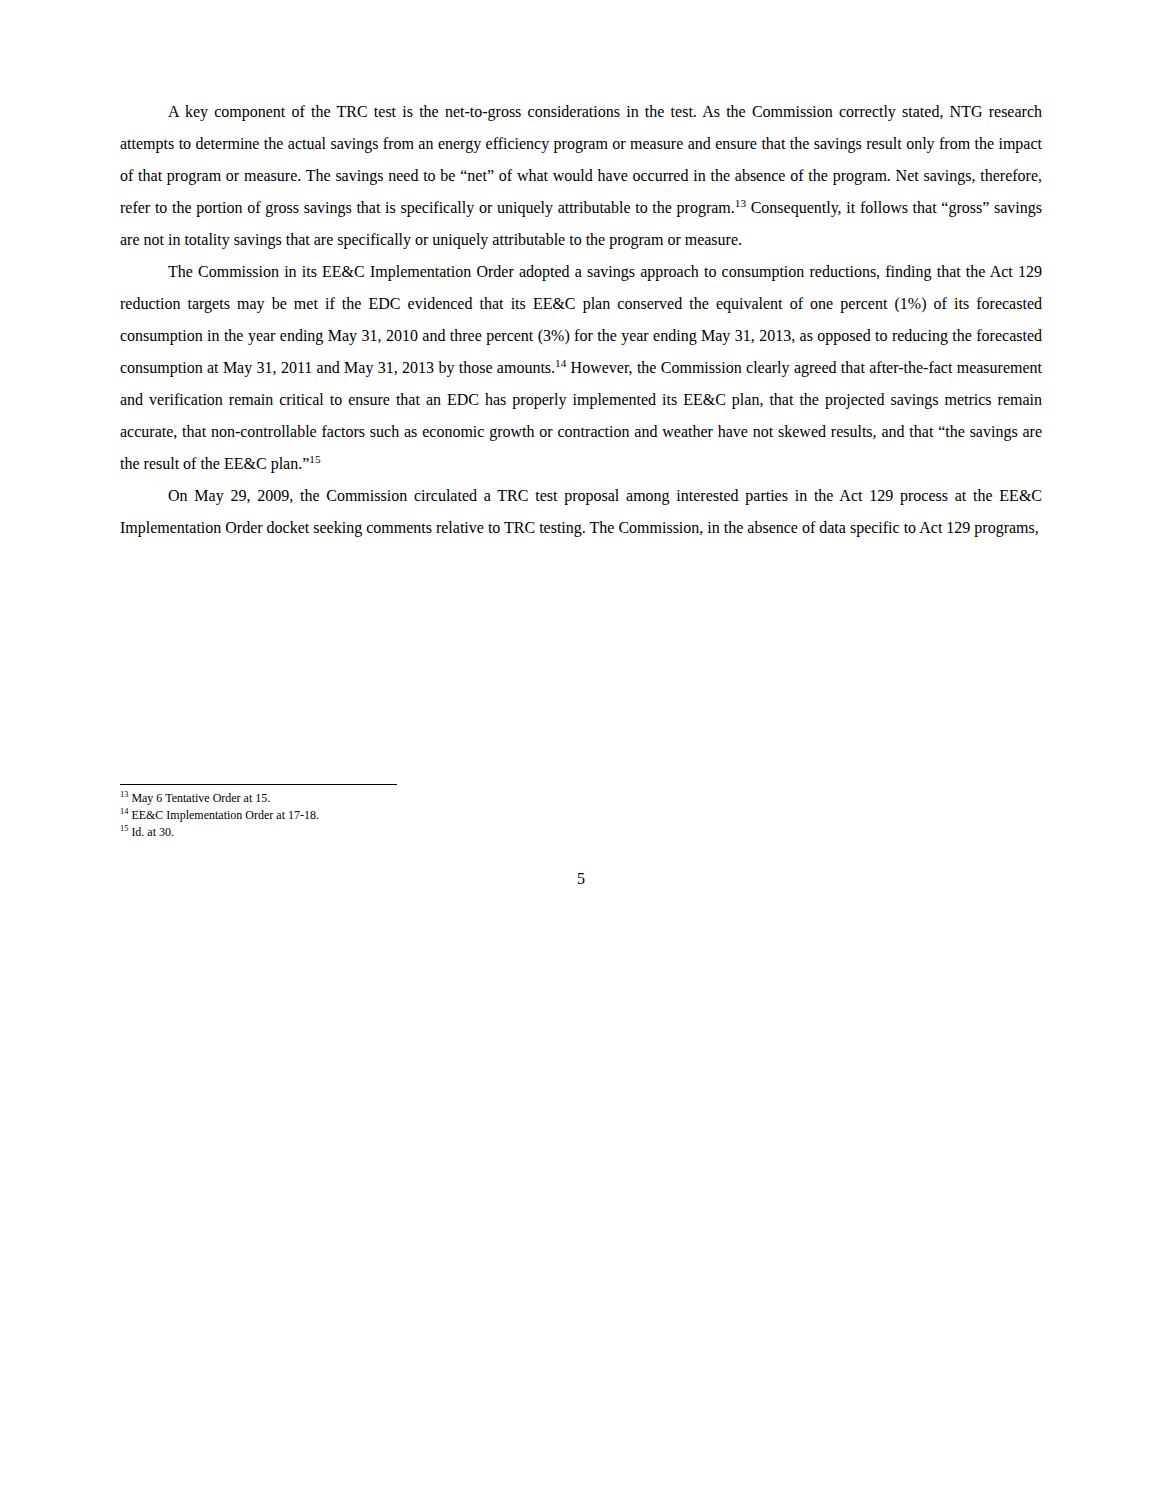A key component of the TRC test is the net-to-gross considerations in the test. As the Commission correctly stated, NTG research attempts to determine the actual savings from an energy efficiency program or measure and ensure that the savings result only from the impact of that program or measure. The savings need to be “net” of what would have occurred in the absence of the program. Net savings, therefore, refer to the portion of gross savings that is specifically or uniquely attributable to the program.13 Consequently, it follows that “gross” savings are not in totality savings that are specifically or uniquely attributable to the program or measure.
The Commission in its EE&C Implementation Order adopted a savings approach to consumption reductions, finding that the Act 129 reduction targets may be met if the EDC evidenced that its EE&C plan conserved the equivalent of one percent (1%) of its forecasted consumption in the year ending May 31, 2010 and three percent (3%) for the year ending May 31, 2013, as opposed to reducing the forecasted consumption at May 31, 2011 and May 31, 2013 by those amounts.14 However, the Commission clearly agreed that after-the-fact measurement and verification remain critical to ensure that an EDC has properly implemented its EE&C plan, that the projected savings metrics remain accurate, that non-controllable factors such as economic growth or contraction and weather have not skewed results, and that “the savings are the result of the EE&C plan.”15
On May 29, 2009, the Commission circulated a TRC test proposal among interested parties in the Act 129 process at the EE&C Implementation Order docket seeking comments relative to TRC testing. The Commission, in the absence of data specific to Act 129 programs,
13 May 6 Tentative Order at 15.
14 EE&C Implementation Order at 17-18.
15 Id. at 30.
5